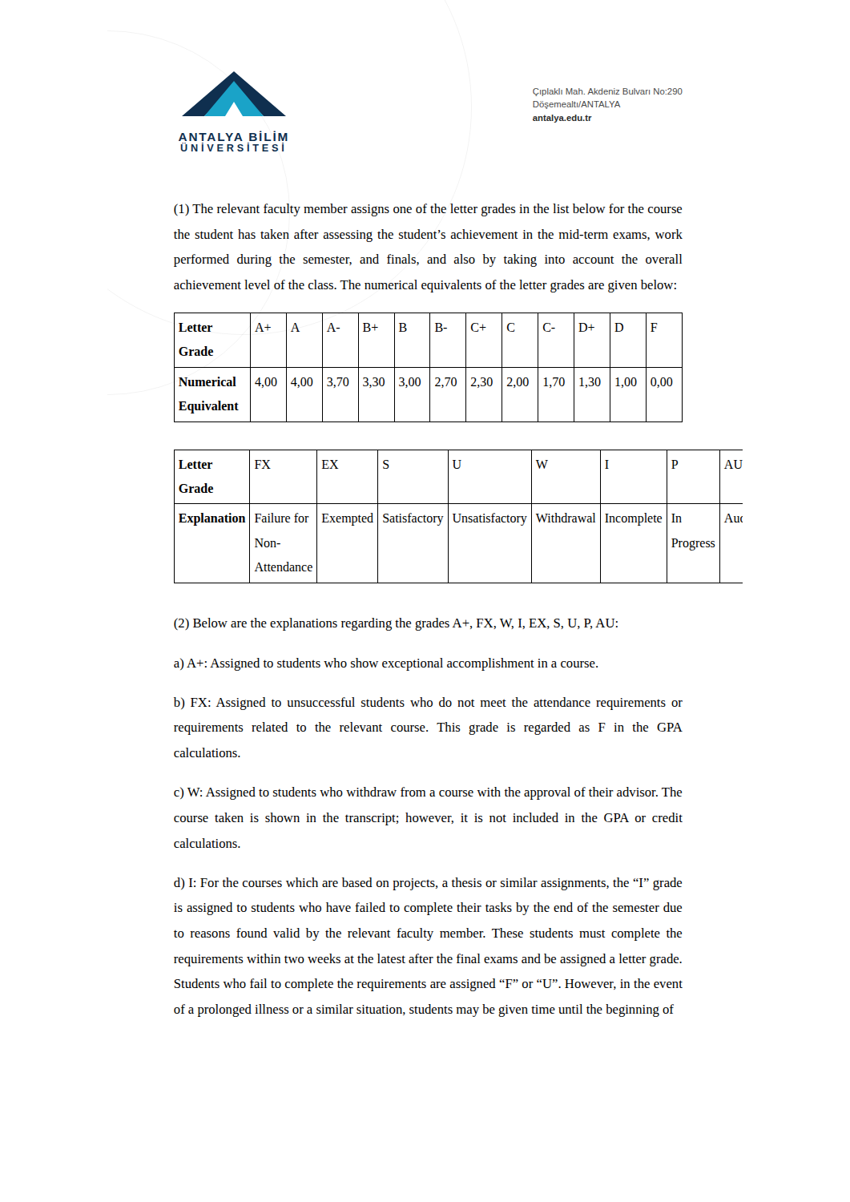ANTALYA BİLİM
ÜNİVERSİTESİ
Çıplaklı Mah. Akdeniz Bulvarı No:290
Döşemealtı/ANTALYA
antalya.edu.tr
(1) The relevant faculty member assigns one of the letter grades in the list below for the course the student has taken after assessing the student’s achievement in the mid-term exams, work performed during the semester, and finals, and also by taking into account the overall achievement level of the class. The numerical equivalents of the letter grades are given below:
| Letter Grade | A+ | A | A- | B+ | B | B- | C+ | C | C- | D+ | D | F |
| Numerical Equivalent | 4,00 | 4,00 | 3,70 | 3,30 | 3,00 | 2,70 | 2,30 | 2,00 | 1,70 | 1,30 | 1,00 | 0,00 |
| Letter Grade | FX | EX | S | U | W | I | P | AU |
| Explanation | Failure for Non-Attendance | Exempted | Satisfactory | Unsatisfactory | Withdrawal | Incomplete | In Progress | Audience |
(2) Below are the explanations regarding the grades A+, FX, W, I, EX, S, U, P, AU:
a) A+: Assigned to students who show exceptional accomplishment in a course.
b) FX: Assigned to unsuccessful students who do not meet the attendance requirements or requirements related to the relevant course. This grade is regarded as F in the GPA calculations.
c) W: Assigned to students who withdraw from a course with the approval of their advisor. The course taken is shown in the transcript; however, it is not included in the GPA or credit calculations.
d) I: For the courses which are based on projects, a thesis or similar assignments, the “I” grade is assigned to students who have failed to complete their tasks by the end of the semester due to reasons found valid by the relevant faculty member. These students must complete the requirements within two weeks at the latest after the final exams and be assigned a letter grade. Students who fail to complete the requirements are assigned “F” or “U”. However, in the event of a prolonged illness or a similar situation, students may be given time until the beginning of